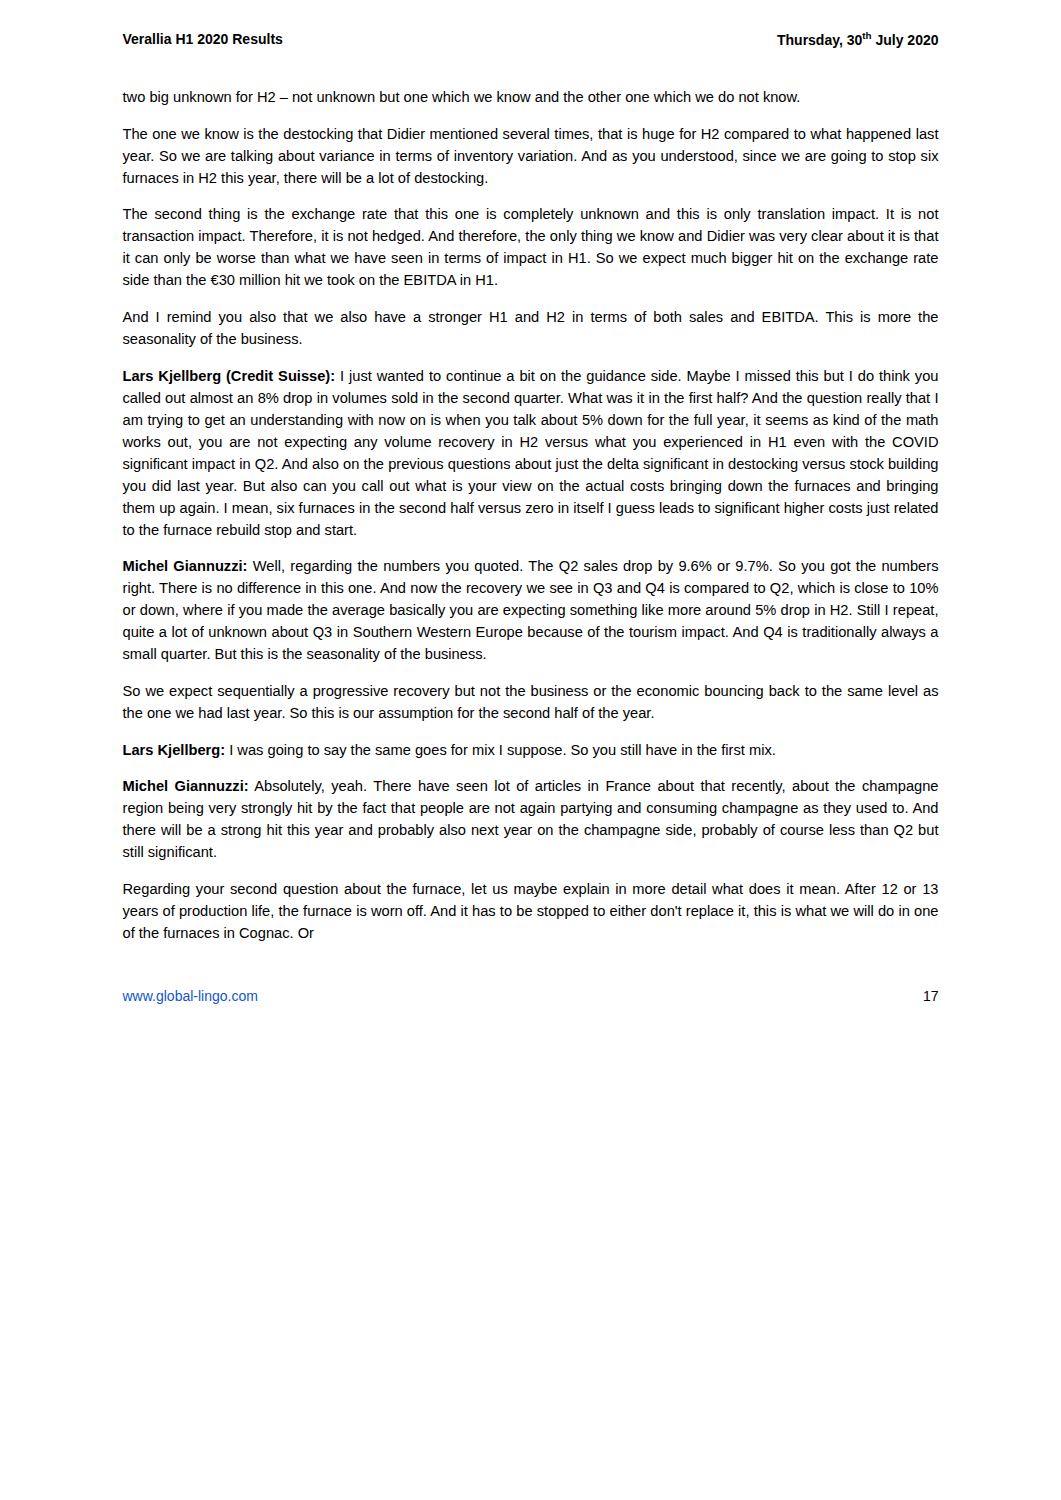Verallia H1 2020 Results
Thursday, 30th July 2020
two big unknown for H2 – not unknown but one which we know and the other one which we do not know.
The one we know is the destocking that Didier mentioned several times, that is huge for H2 compared to what happened last year. So we are talking about variance in terms of inventory variation. And as you understood, since we are going to stop six furnaces in H2 this year, there will be a lot of destocking.
The second thing is the exchange rate that this one is completely unknown and this is only translation impact. It is not transaction impact. Therefore, it is not hedged. And therefore, the only thing we know and Didier was very clear about it is that it can only be worse than what we have seen in terms of impact in H1. So we expect much bigger hit on the exchange rate side than the €30 million hit we took on the EBITDA in H1.
And I remind you also that we also have a stronger H1 and H2 in terms of both sales and EBITDA. This is more the seasonality of the business.
Lars Kjellberg (Credit Suisse): I just wanted to continue a bit on the guidance side. Maybe I missed this but I do think you called out almost an 8% drop in volumes sold in the second quarter. What was it in the first half? And the question really that I am trying to get an understanding with now on is when you talk about 5% down for the full year, it seems as kind of the math works out, you are not expecting any volume recovery in H2 versus what you experienced in H1 even with the COVID significant impact in Q2. And also on the previous questions about just the delta significant in destocking versus stock building you did last year. But also can you call out what is your view on the actual costs bringing down the furnaces and bringing them up again. I mean, six furnaces in the second half versus zero in itself I guess leads to significant higher costs just related to the furnace rebuild stop and start.
Michel Giannuzzi: Well, regarding the numbers you quoted. The Q2 sales drop by 9.6% or 9.7%. So you got the numbers right. There is no difference in this one. And now the recovery we see in Q3 and Q4 is compared to Q2, which is close to 10% or down, where if you made the average basically you are expecting something like more around 5% drop in H2. Still I repeat, quite a lot of unknown about Q3 in Southern Western Europe because of the tourism impact. And Q4 is traditionally always a small quarter. But this is the seasonality of the business.
So we expect sequentially a progressive recovery but not the business or the economic bouncing back to the same level as the one we had last year. So this is our assumption for the second half of the year.
Lars Kjellberg: I was going to say the same goes for mix I suppose. So you still have in the first mix.
Michel Giannuzzi: Absolutely, yeah. There have seen lot of articles in France about that recently, about the champagne region being very strongly hit by the fact that people are not again partying and consuming champagne as they used to. And there will be a strong hit this year and probably also next year on the champagne side, probably of course less than Q2 but still significant.
Regarding your second question about the furnace, let us maybe explain in more detail what does it mean. After 12 or 13 years of production life, the furnace is worn off. And it has to be stopped to either don't replace it, this is what we will do in one of the furnaces in Cognac. Or
www.global-lingo.com 17